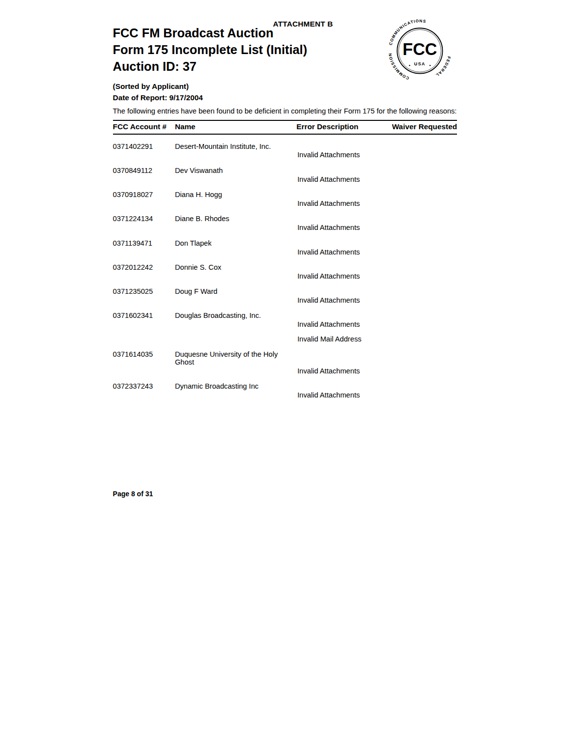ATTACHMENT B
COMMUNICATIONS FEDERAL COMMISSION FCC USA
FCC FM Broadcast Auction
Form 175 Incomplete List (Initial)
Auction ID: 37
(Sorted by Applicant)
Date of Report: 9/17/2004
The following entries have been found to be deficient in completing their Form 175 for the following reasons:
| FCC Account # | Name | Error Description | Waiver Requested |
| --- | --- | --- | --- |
| 0371402291 | Desert-Mountain Institute, Inc. | | |
| | | Invalid Attachments | |
| 0370849112 | Dev Viswanath | | |
| | | Invalid Attachments | |
| 0370918027 | Diana H. Hogg | | |
| | | Invalid Attachments | |
| 0371224134 | Diane B. Rhodes | | |
| | | Invalid Attachments | |
| 0371139471 | Don Tlapek | | |
| | | Invalid Attachments | |
| 0372012242 | Donnie S. Cox | | |
| | | Invalid Attachments | |
| 0371235025 | Doug F Ward | | |
| | | Invalid Attachments | |
| 0371602341 | Douglas Broadcasting, Inc. | | |
| | | Invalid Attachments | |
| | | Invalid Mail Address | |
| 0371614035 | Duquesne University of the Holy Ghost | | |
| | | Invalid Attachments | |
| 0372337243 | Dynamic Broadcasting Inc | | |
| | | Invalid Attachments | |
Page 8 of 31